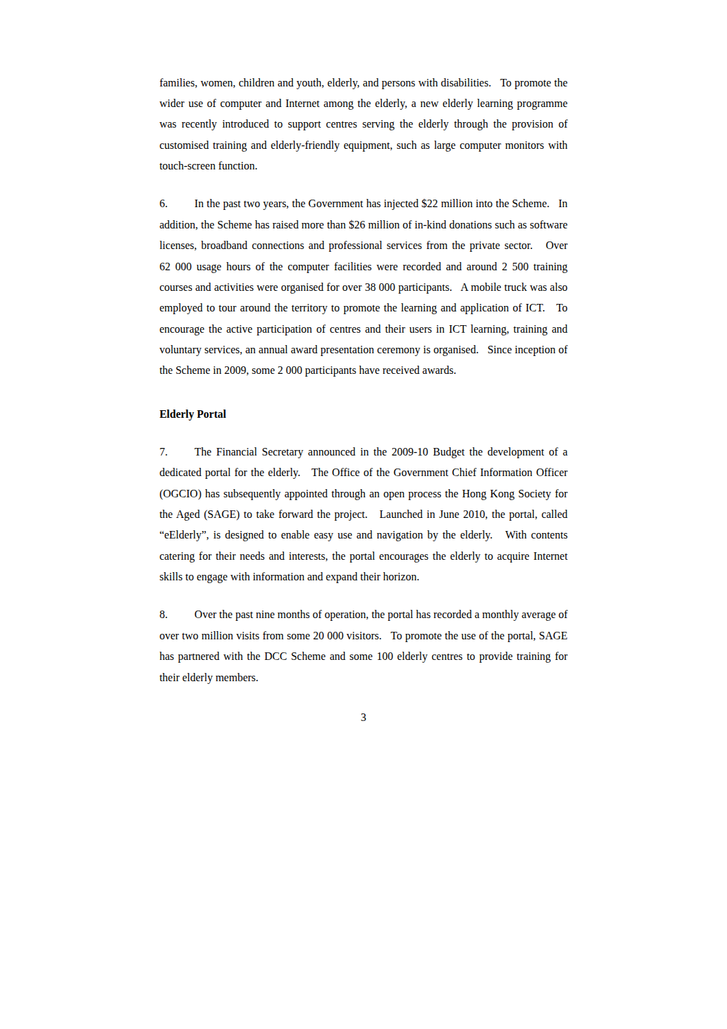families, women, children and youth, elderly, and persons with disabilities. To promote the wider use of computer and Internet among the elderly, a new elderly learning programme was recently introduced to support centres serving the elderly through the provision of customised training and elderly-friendly equipment, such as large computer monitors with touch-screen function.
6. In the past two years, the Government has injected $22 million into the Scheme. In addition, the Scheme has raised more than $26 million of in-kind donations such as software licenses, broadband connections and professional services from the private sector. Over 62 000 usage hours of the computer facilities were recorded and around 2 500 training courses and activities were organised for over 38 000 participants. A mobile truck was also employed to tour around the territory to promote the learning and application of ICT. To encourage the active participation of centres and their users in ICT learning, training and voluntary services, an annual award presentation ceremony is organised. Since inception of the Scheme in 2009, some 2 000 participants have received awards.
Elderly Portal
7. The Financial Secretary announced in the 2009-10 Budget the development of a dedicated portal for the elderly. The Office of the Government Chief Information Officer (OGCIO) has subsequently appointed through an open process the Hong Kong Society for the Aged (SAGE) to take forward the project. Launched in June 2010, the portal, called “eElderly”, is designed to enable easy use and navigation by the elderly. With contents catering for their needs and interests, the portal encourages the elderly to acquire Internet skills to engage with information and expand their horizon.
8. Over the past nine months of operation, the portal has recorded a monthly average of over two million visits from some 20 000 visitors. To promote the use of the portal, SAGE has partnered with the DCC Scheme and some 100 elderly centres to provide training for their elderly members.
3